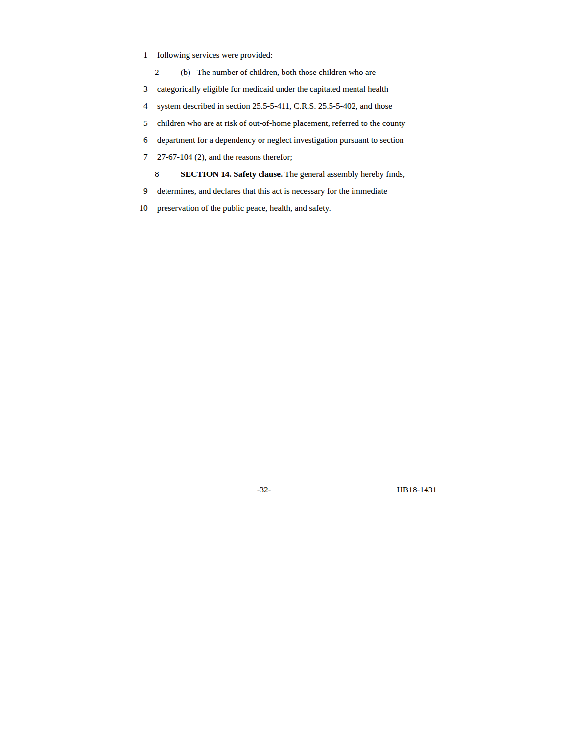1following services were provided:
2(b) The number of children, both those children who are
3categorically eligible for medicaid under the capitated mental health
4system described in section 25.5-5-411, C.R.S. 25.5-5-402, and those
5children who are at risk of out-of-home placement, referred to the county
6department for a dependency or neglect investigation pursuant to section
727-67-104 (2), and the reasons therefor;
8 SECTION 14. Safety clause. The general assembly hereby finds,
9determines, and declares that this act is necessary for the immediate
10preservation of the public peace, health, and safety.
-32- HB18-1431